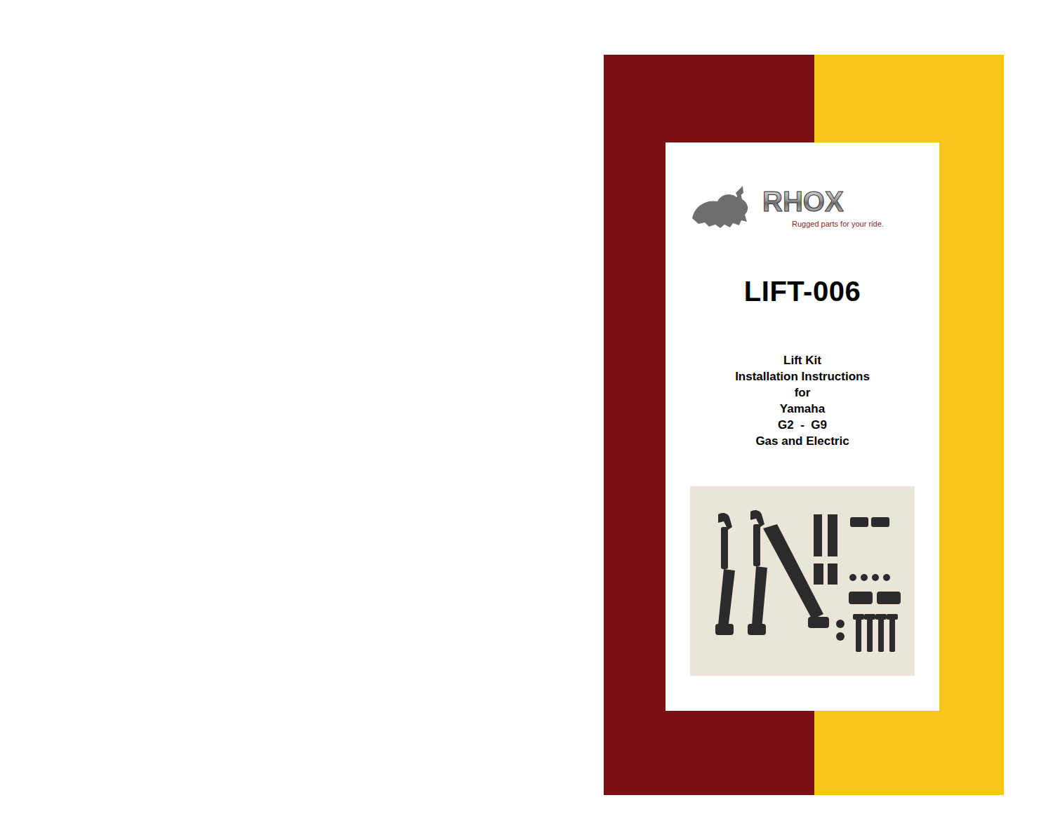RHOX Rugged parts for your ride.
LIFT-006
Lift Kit
Installation Instructions
for
Yamaha
G2 - G9
Gas and Electric